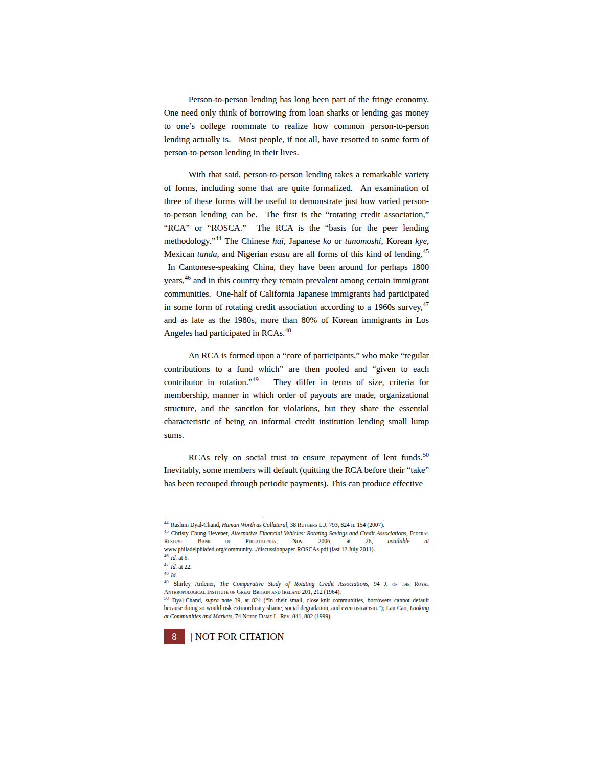Person-to-person lending has long been part of the fringe economy. One need only think of borrowing from loan sharks or lending gas money to one’s college roommate to realize how common person-to-person lending actually is. Most people, if not all, have resorted to some form of person-to-person lending in their lives.
With that said, person-to-person lending takes a remarkable variety of forms, including some that are quite formalized. An examination of three of these forms will be useful to demonstrate just how varied person-to-person lending can be. The first is the “rotating credit association,” “RCA” or “ROSCA.” The RCA is the “basis for the peer lending methodology.”44 The Chinese hui, Japanese ko or tanomoshi, Korean kye, Mexican tanda, and Nigerian esusu are all forms of this kind of lending.45 In Cantonese-speaking China, they have been around for perhaps 1800 years,46 and in this country they remain prevalent among certain immigrant communities. One-half of California Japanese immigrants had participated in some form of rotating credit association according to a 1960s survey,47 and as late as the 1980s, more than 80% of Korean immigrants in Los Angeles had participated in RCAs.48
An RCA is formed upon a “core of participants,” who make “regular contributions to a fund which” are then pooled and “given to each contributor in rotation.”49 They differ in terms of size, criteria for membership, manner in which order of payouts are made, organizational structure, and the sanction for violations, but they share the essential characteristic of being an informal credit institution lending small lump sums.
RCAs rely on social trust to ensure repayment of lent funds.50 Inevitably, some members will default (quitting the RCA before their “take” has been recouped through periodic payments). This can produce effective
44 Rashmi Dyal-Chand, Human Worth as Collateral, 38 Rutgers L.J. 793, 824 n. 154 (2007).
45 Christy Chung Hevener, Alternative Financial Vehicles: Rotating Savings and Credit Associations, Federal Reserve Bank of Philadelphia, Nov. 2006, at 26, available at www.philadelphiafed.org/community.../discussionpaper-ROSCAs.pdf (last 12 July 2011).
46 Id. at 6.
47 Id. at 22.
48 Id.
49 Shirley Ardener, The Comparative Study of Rotating Credit Associations, 94 J. of the Royal Anthropological Institute of Great Britain and Ireland 201, 212 (1964).
50 Dyal-Chand, supra note 39, at 824 (“In their small, close-knit communities, borrowers cannot default because doing so would risk extraordinary shame, social degradation, and even ostracism.”); Lan Cao, Looking at Communities and Markets, 74 Notre Dame L. Rev. 841, 882 (1999).
8
| NOT FOR CITATION